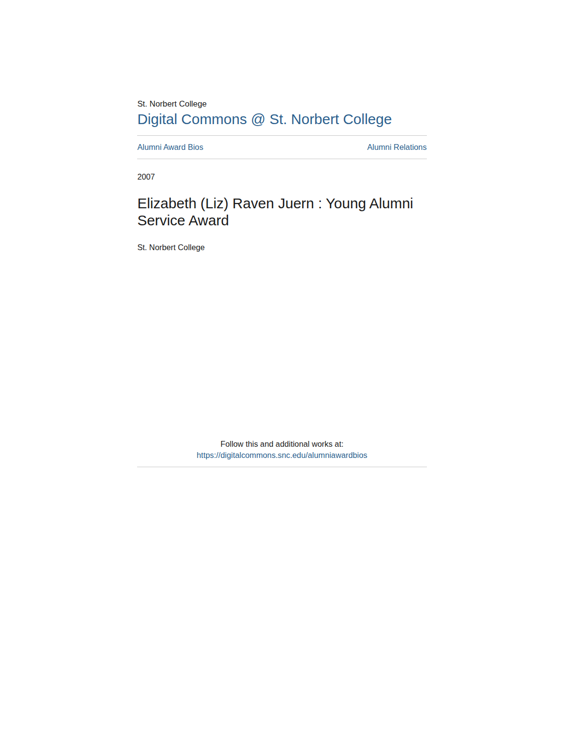St. Norbert College
Digital Commons @ St. Norbert College
Alumni Award Bios Alumni Relations
2007
Elizabeth (Liz) Raven Juern : Young Alumni Service Award
St. Norbert College
Follow this and additional works at: https://digitalcommons.snc.edu/alumniawardbios